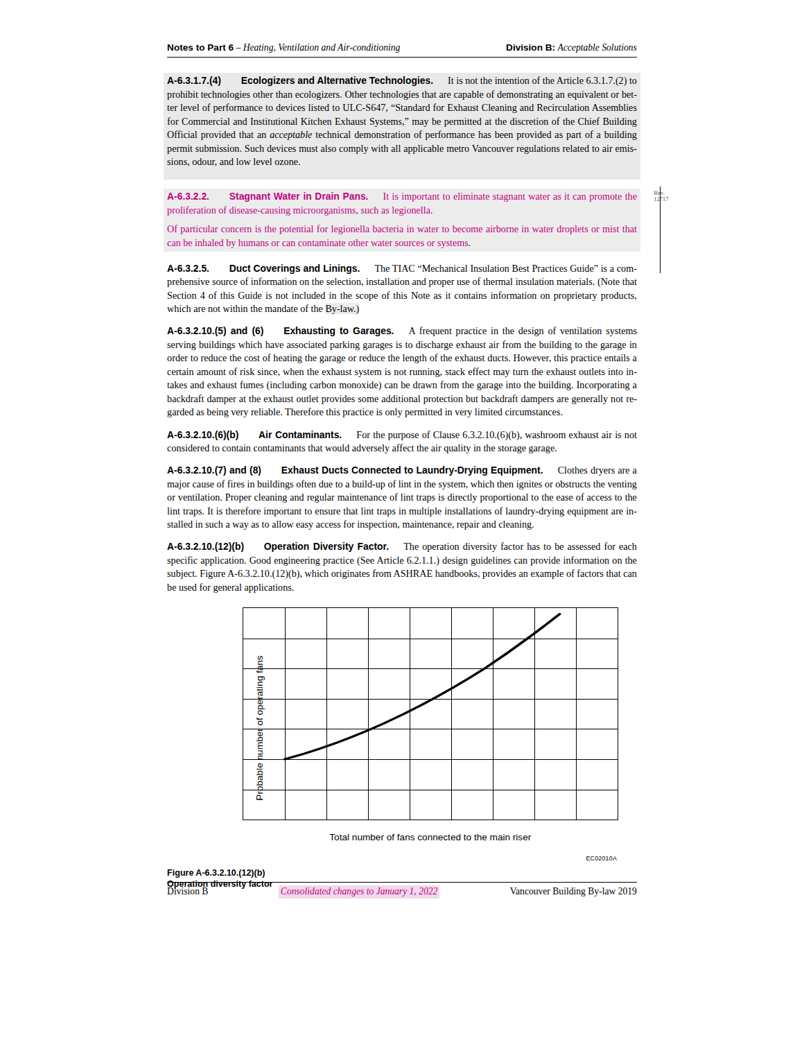Notes to Part 6 – Heating, Ventilation and Air-conditioning
Division B: Acceptable Solutions
A-6.3.1.7.(4) Ecologizers and Alternative Technologies. It is not the intention of the Article 6.3.1.7.(2) to prohibit technologies other than ecologizers. Other technologies that are capable of demonstrating an equivalent or better level of performance to devices listed to ULC-S647, “Standard for Exhaust Cleaning and Recirculation Assemblies for Commercial and Institutional Kitchen Exhaust Systems,” may be permitted at the discretion of the Chief Building Official provided that an acceptable technical demonstration of performance has been provided as part of a building permit submission. Such devices must also comply with all applicable metro Vancouver regulations related to air emissions, odour, and low level ozone.
Rev.
12717
A-6.3.2.2. Stagnant Water in Drain Pans. It is important to eliminate stagnant water as it can promote the proliferation of disease-causing microorganisms, such as legionella.
Of particular concern is the potential for legionella bacteria in water to become airborne in water droplets or mist that can be inhaled by humans or can contaminate other water sources or systems.
A-6.3.2.5. Duct Coverings and Linings. The TIAC “Mechanical Insulation Best Practices Guide” is a comprehensive source of information on the selection, installation and proper use of thermal insulation materials. (Note that Section 4 of this Guide is not included in the scope of this Note as it contains information on proprietary products, which are not within the mandate of the By-law.)
A-6.3.2.10.(5) and (6) Exhausting to Garages. A frequent practice in the design of ventilation systems serving buildings which have associated parking garages is to discharge exhaust air from the building to the garage in order to reduce the cost of heating the garage or reduce the length of the exhaust ducts. However, this practice entails a certain amount of risk since, when the exhaust system is not running, stack effect may turn the exhaust outlets into intakes and exhaust fumes (including carbon monoxide) can be drawn from the garage into the building. Incorporating a backdraft damper at the exhaust outlet provides some additional protection but backdraft dampers are generally not regarded as being very reliable. Therefore this practice is only permitted in very limited circumstances.
A-6.3.2.10.(6)(b) Air Contaminants. For the purpose of Clause 6.3.2.10.(6)(b), washroom exhaust air is not considered to contain contaminants that would adversely affect the air quality in the storage garage.
A-6.3.2.10.(7) and (8) Exhaust Ducts Connected to Laundry-Drying Equipment. Clothes dryers are a major cause of fires in buildings often due to a build-up of lint in the system, which then ignites or obstructs the venting or ventilation. Proper cleaning and regular maintenance of lint traps is directly proportional to the ease of access to the lint traps. It is therefore important to ensure that lint traps in multiple installations of laundry-drying equipment are installed in such a way as to allow easy access for inspection, maintenance, repair and cleaning.
A-6.3.2.10.(12)(b) Operation Diversity Factor. The operation diversity factor has to be assessed for each specific application. Good engineering practice (See Article 6.2.1.1.) design guidelines can provide information on the subject. Figure A-6.3.2.10.(12)(b), which originates from ASHRAE handbooks, provides an example of factors that can be used for general applications.
Probable number of operating fans
12
10
8
6
4
2
10
20
30
40
Total number of fans connected to the main riser
EC02010A
Figure A-6.3.2.10.(12)(b)
Operation diversity factor
Division B
Consolidated changes to January 1, 2022
Vancouver Building By-law 2019